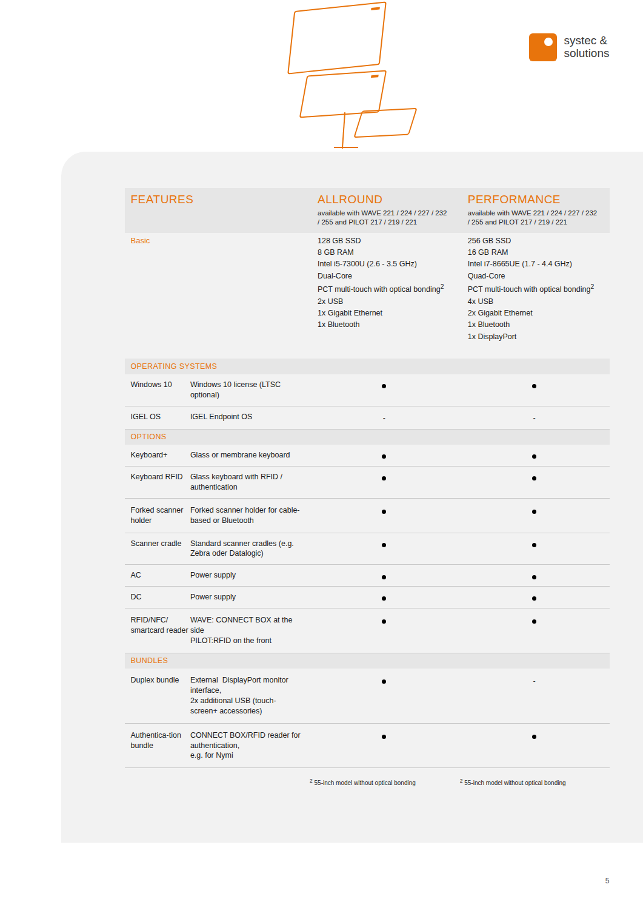systec &solutions
| FEATURES | ALLROUND available with WAVE 221 / 224 / 227 / 232 / 255 and PILOT 217 / 219 / 221 | PERFORMANCE available with WAVE 221 / 224 / 227 / 232 / 255 and PILOT 217 / 219 / 221 |
| Basic | 128 GB SSD 8 GB RAM Intel i5-7300U (2.6 - 3.5 GHz) Dual-Core PCT multi-touch with optical bonding 2 2x USB 1x Gigabit Ethernet 1x Bluetooth | 256 GB SSD 16 GB RAM Intel i7-8665UE (1.7 - 4.4 GHz) Quad-Core PCT multi-touch with optical bonding 2 4x USB 2x Gigabit Ethernet 1x Bluetooth 1x DisplayPort |
| OPERATING SYSTEMS | | |
| Windows 10 | Windows 10 license (LTSC optional) | | |
| IGEL OS | IGEL Endpoint OS | - | - |
| OPTIONS | | |
| Keyboard+ | Glass or membrane keyboard | | |
| Keyboard RFID | Glass keyboard with RFID / authentication | | |
| Forked scanner holder | Forked scanner holder for cable-based or Bluetooth | | |
| Scanner cradle | Standard scanner cradles (e.g. Zebra oder Datalogic) | | |
| AC | Power supply | | |
| DC | Power supply | | |
| RFID/NFC/ smartcard reader | WAVE: CONNECT BOX at the side PILOT:RFID on the front | | |
| BUNDLES | | |
| Duplex bundle | External DisplayPort monitor interface, 2x additional USB (touch-screen+ accessories) | | - |
| Authentica-tion bundle | CONNECT BOX/RFID reader for authentication, e.g. for Nymi | | |
| | 2 55-inch model without optical bonding | 2 55-inch model without optical bonding |
5